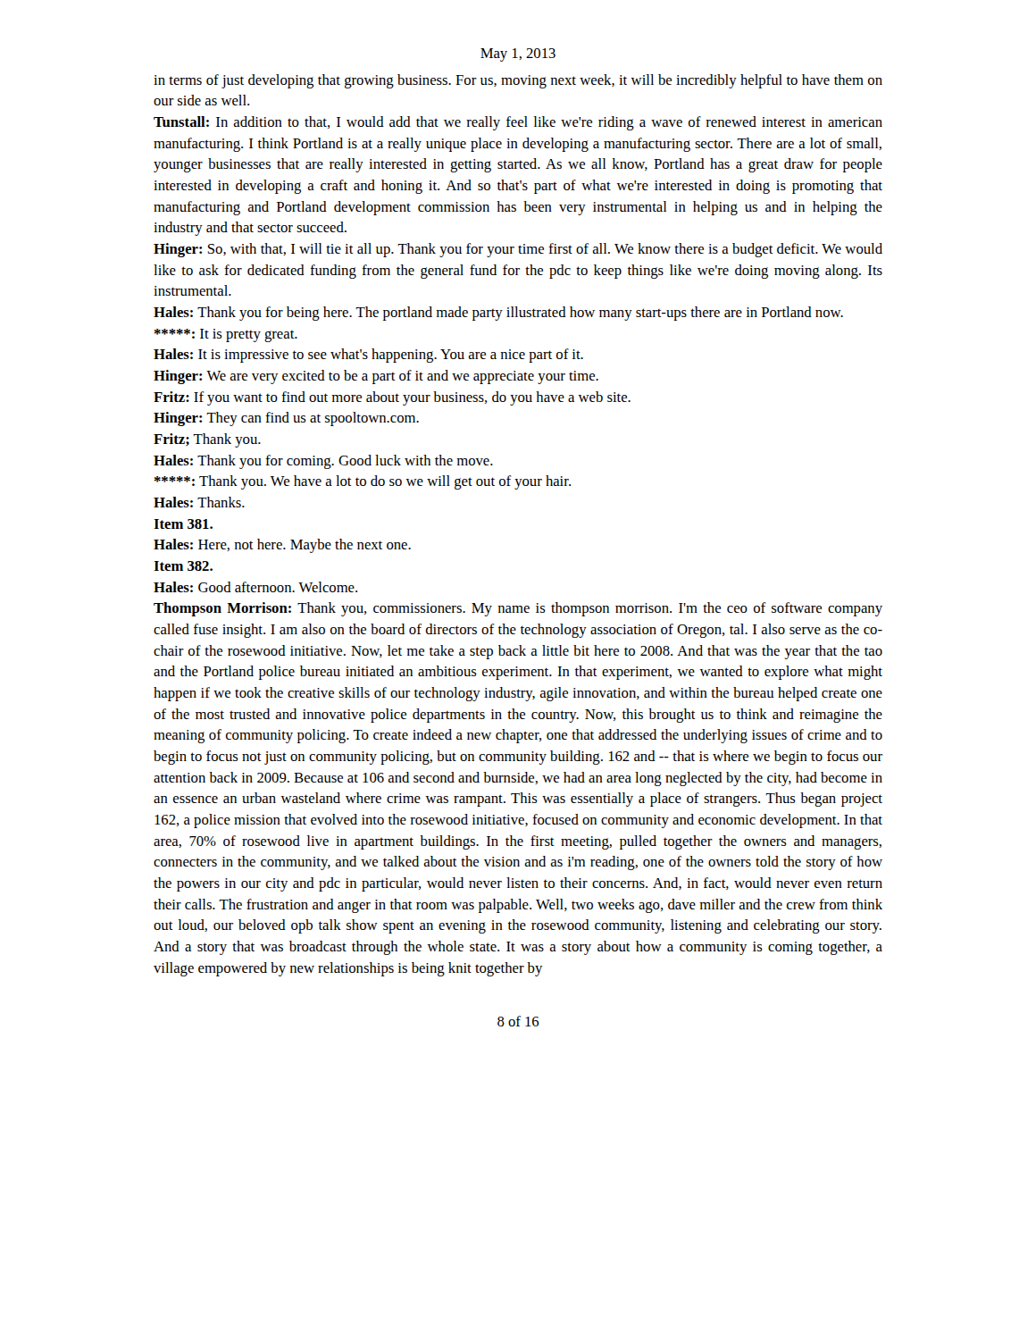May 1, 2013
in terms of just developing that growing business. For us, moving next week, it will be incredibly helpful to have them on our side as well.
Tunstall: In addition to that, I would add that we really feel like we're riding a wave of renewed interest in american manufacturing. I think Portland is at a really unique place in developing a manufacturing sector. There are a lot of small, younger businesses that are really interested in getting started. As we all know, Portland has a great draw for people interested in developing a craft and honing it. And so that's part of what we're interested in doing is promoting that manufacturing and Portland development commission has been very instrumental in helping us and in helping the industry and that sector succeed.
Hinger: So, with that, I will tie it all up. Thank you for your time first of all. We know there is a budget deficit. We would like to ask for dedicated funding from the general fund for the pdc to keep things like we're doing moving along. Its instrumental.
Hales: Thank you for being here. The portland made party illustrated how many start-ups there are in Portland now.
*****: It is pretty great.
Hales: It is impressive to see what's happening. You are a nice part of it.
Hinger: We are very excited to be a part of it and we appreciate your time.
Fritz: If you want to find out more about your business, do you have a web site.
Hinger: They can find us at spooltown.com.
Fritz; Thank you.
Hales: Thank you for coming. Good luck with the move.
*****: Thank you. We have a lot to do so we will get out of your hair.
Hales: Thanks.
Item 381.
Hales: Here, not here. Maybe the next one.
Item 382.
Hales: Good afternoon. Welcome.
Thompson Morrison: Thank you, commissioners. My name is thompson morrison. I'm the ceo of software company called fuse insight. I am also on the board of directors of the technology association of Oregon, tal. I also serve as the co-chair of the rosewood initiative. Now, let me take a step back a little bit here to 2008. And that was the year that the tao and the Portland police bureau initiated an ambitious experiment. In that experiment, we wanted to explore what might happen if we took the creative skills of our technology industry, agile innovation, and within the bureau helped create one of the most trusted and innovative police departments in the country. Now, this brought us to think and reimagine the meaning of community policing. To create indeed a new chapter, one that addressed the underlying issues of crime and to begin to focus not just on community policing, but on community building. 162 and -- that is where we begin to focus our attention back in 2009. Because at 106 and second and burnside, we had an area long neglected by the city, had become in an essence an urban wasteland where crime was rampant. This was essentially a place of strangers. Thus began project 162, a police mission that evolved into the rosewood initiative, focused on community and economic development. In that area, 70% of rosewood live in apartment buildings. In the first meeting, pulled together the owners and managers, connecters in the community, and we talked about the vision and as i'm reading, one of the owners told the story of how the powers in our city and pdc in particular, would never listen to their concerns. And, in fact, would never even return their calls. The frustration and anger in that room was palpable. Well, two weeks ago, dave miller and the crew from think out loud, our beloved opb talk show spent an evening in the rosewood community, listening and celebrating our story. And a story that was broadcast through the whole state. It was a story about how a community is coming together, a village empowered by new relationships is being knit together by
8 of 16